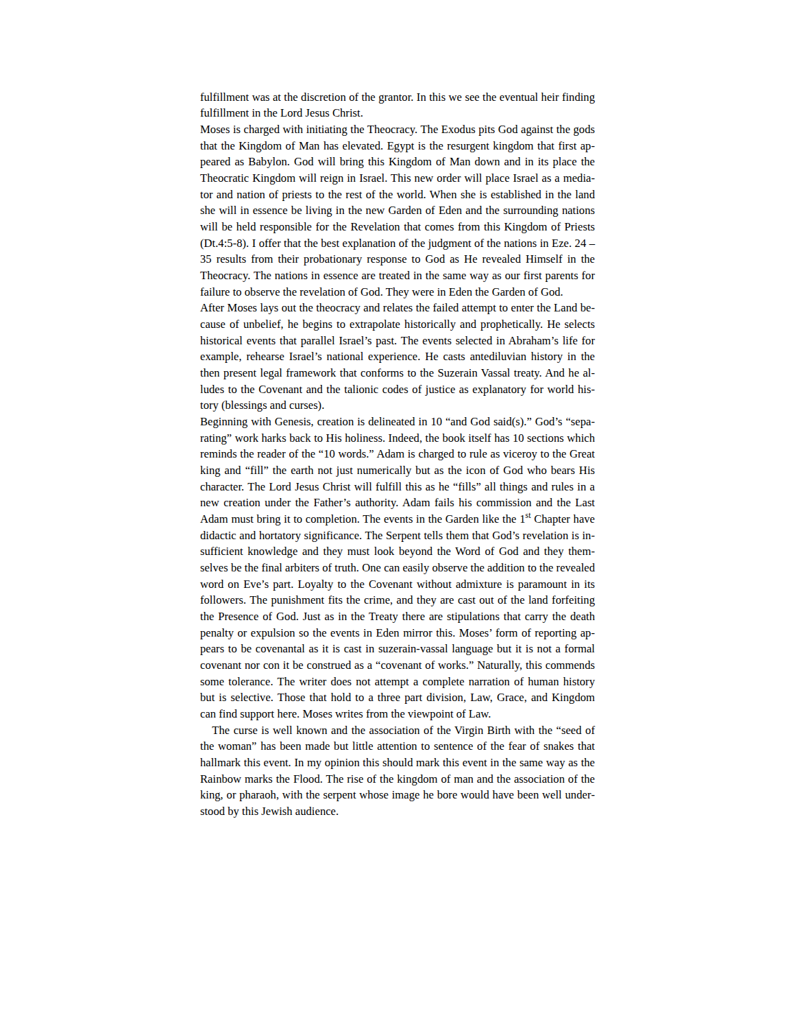fulfillment was at the discretion of the grantor. In this we see the eventual heir finding fulfillment in the Lord Jesus Christ.
Moses is charged with initiating the Theocracy. The Exodus pits God against the gods that the Kingdom of Man has elevated. Egypt is the resurgent kingdom that first appeared as Babylon. God will bring this Kingdom of Man down and in its place the Theocratic Kingdom will reign in Israel. This new order will place Israel as a mediator and nation of priests to the rest of the world. When she is established in the land she will in essence be living in the new Garden of Eden and the surrounding nations will be held responsible for the Revelation that comes from this Kingdom of Priests (Dt.4:5-8). I offer that the best explanation of the judgment of the nations in Eze. 24 – 35 results from their probationary response to God as He revealed Himself in the Theocracy. The nations in essence are treated in the same way as our first parents for failure to observe the revelation of God. They were in Eden the Garden of God.
After Moses lays out the theocracy and relates the failed attempt to enter the Land because of unbelief, he begins to extrapolate historically and prophetically. He selects historical events that parallel Israel’s past. The events selected in Abraham’s life for example, rehearse Israel’s national experience. He casts antediluvian history in the then present legal framework that conforms to the Suzerain Vassal treaty. And he alludes to the Covenant and the talionic codes of justice as explanatory for world history (blessings and curses).
Beginning with Genesis, creation is delineated in 10 “and God said(s).” God’s “separating” work harks back to His holiness. Indeed, the book itself has 10 sections which reminds the reader of the “10 words.” Adam is charged to rule as viceroy to the Great king and “fill” the earth not just numerically but as the icon of God who bears His character. The Lord Jesus Christ will fulfill this as he “fills” all things and rules in a new creation under the Father’s authority. Adam fails his commission and the Last Adam must bring it to completion. The events in the Garden like the 1st Chapter have didactic and hortatory significance. The Serpent tells them that God’s revelation is insufficient knowledge and they must look beyond the Word of God and they themselves be the final arbiters of truth. One can easily observe the addition to the revealed word on Eve’s part. Loyalty to the Covenant without admixture is paramount in its followers. The punishment fits the crime, and they are cast out of the land forfeiting the Presence of God. Just as in the Treaty there are stipulations that carry the death penalty or expulsion so the events in Eden mirror this. Moses’ form of reporting appears to be covenantal as it is cast in suzerain-vassal language but it is not a formal covenant nor con it be construed as a “covenant of works.” Naturally, this commends some tolerance. The writer does not attempt a complete narration of human history but is selective. Those that hold to a three part division, Law, Grace, and Kingdom can find support here. Moses writes from the viewpoint of Law.
The curse is well known and the association of the Virgin Birth with the “seed of the woman” has been made but little attention to sentence of the fear of snakes that hallmark this event. In my opinion this should mark this event in the same way as the Rainbow marks the Flood. The rise of the kingdom of man and the association of the king, or pharaoh, with the serpent whose image he bore would have been well understood by this Jewish audience.